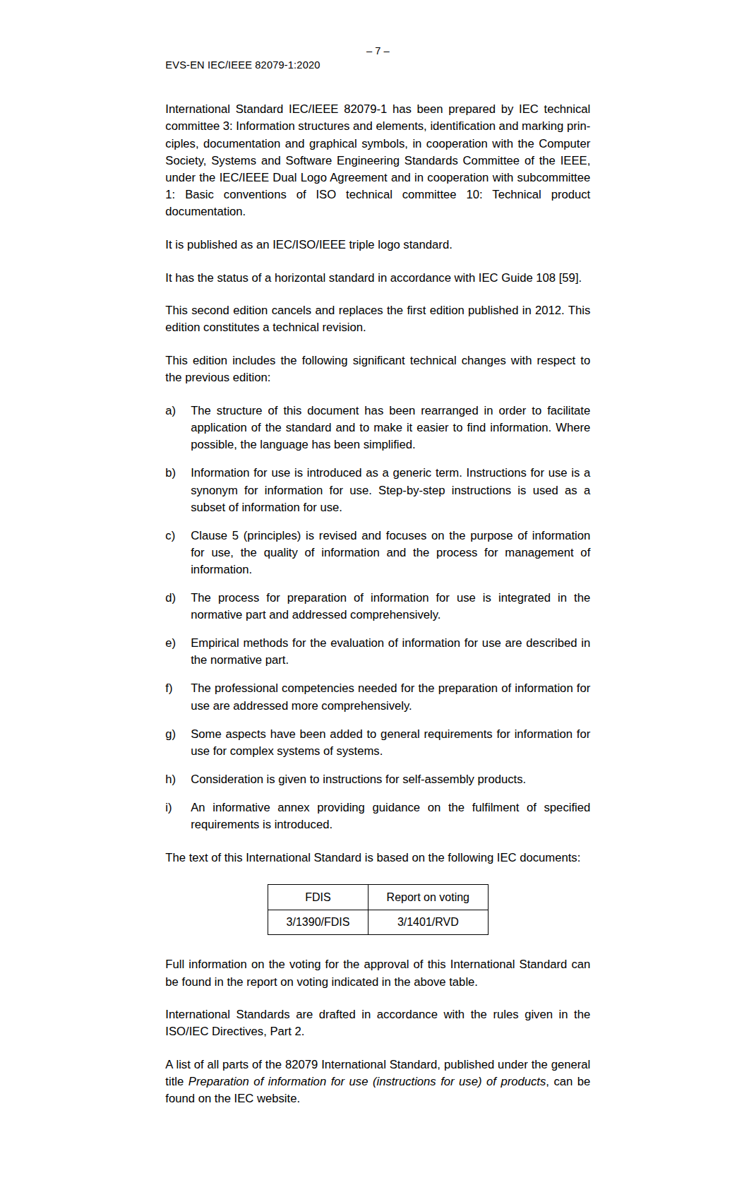– 7 –
EVS-EN IEC/IEEE 82079-1:2020
International Standard IEC/IEEE 82079-1 has been prepared by IEC technical committee 3: Information structures and elements, identification and marking principles, documentation and graphical symbols, in cooperation with the Computer Society, Systems and Software Engineering Standards Committee of the IEEE, under the IEC/IEEE Dual Logo Agreement and in cooperation with subcommittee 1: Basic conventions of ISO technical committee 10: Technical product documentation.
It is published as an IEC/ISO/IEEE triple logo standard.
It has the status of a horizontal standard in accordance with IEC Guide 108 [59].
This second edition cancels and replaces the first edition published in 2012. This edition constitutes a technical revision.
This edition includes the following significant technical changes with respect to the previous edition:
The structure of this document has been rearranged in order to facilitate application of the standard and to make it easier to find information. Where possible, the language has been simplified.
Information for use is introduced as a generic term. Instructions for use is a synonym for information for use. Step-by-step instructions is used as a subset of information for use.
Clause 5 (principles) is revised and focuses on the purpose of information for use, the quality of information and the process for management of information.
The process for preparation of information for use is integrated in the normative part and addressed comprehensively.
Empirical methods for the evaluation of information for use are described in the normative part.
The professional competencies needed for the preparation of information for use are addressed more comprehensively.
Some aspects have been added to general requirements for information for use for complex systems of systems.
Consideration is given to instructions for self-assembly products.
An informative annex providing guidance on the fulfilment of specified requirements is introduced.
The text of this International Standard is based on the following IEC documents:
| FDIS | Report on voting |
| 3/1390/FDIS | 3/1401/RVD |
Full information on the voting for the approval of this International Standard can be found in the report on voting indicated in the above table.
International Standards are drafted in accordance with the rules given in the ISO/IEC Directives, Part 2.
A list of all parts of the 82079 International Standard, published under the general title Preparation of information for use (instructions for use) of products, can be found on the IEC website.